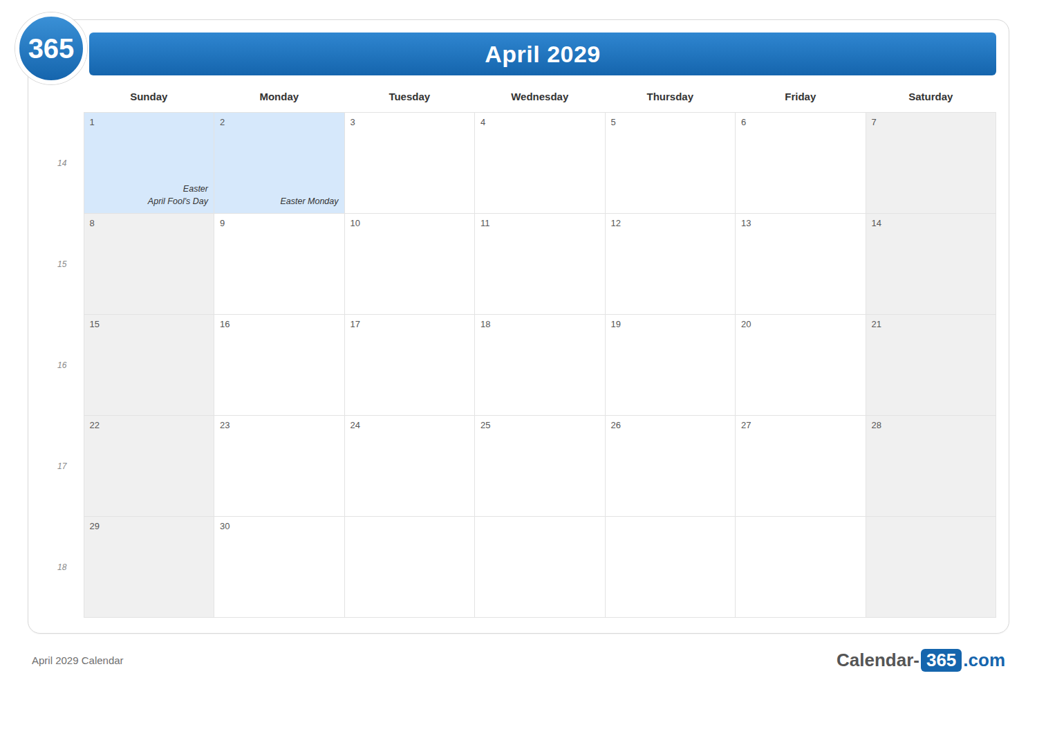365
April 2029
| | Sunday | Monday | Tuesday | Wednesday | Thursday | Friday | Saturday |
| --- | --- | --- | --- | --- | --- | --- | --- |
| 14 | 1 Easter April Fool's Day | 2 Easter Monday | 3 | 4 | 5 | 6 | 7 |
| 15 | 8 | 9 | 10 | 11 | 12 | 13 | 14 |
| 16 | 15 | 16 | 17 | 18 | 19 | 20 | 21 |
| 17 | 22 | 23 | 24 | 25 | 26 | 27 | 28 |
| 18 | 29 | 30 | | | | | |
April 2029 Calendar
Calendar-365.com